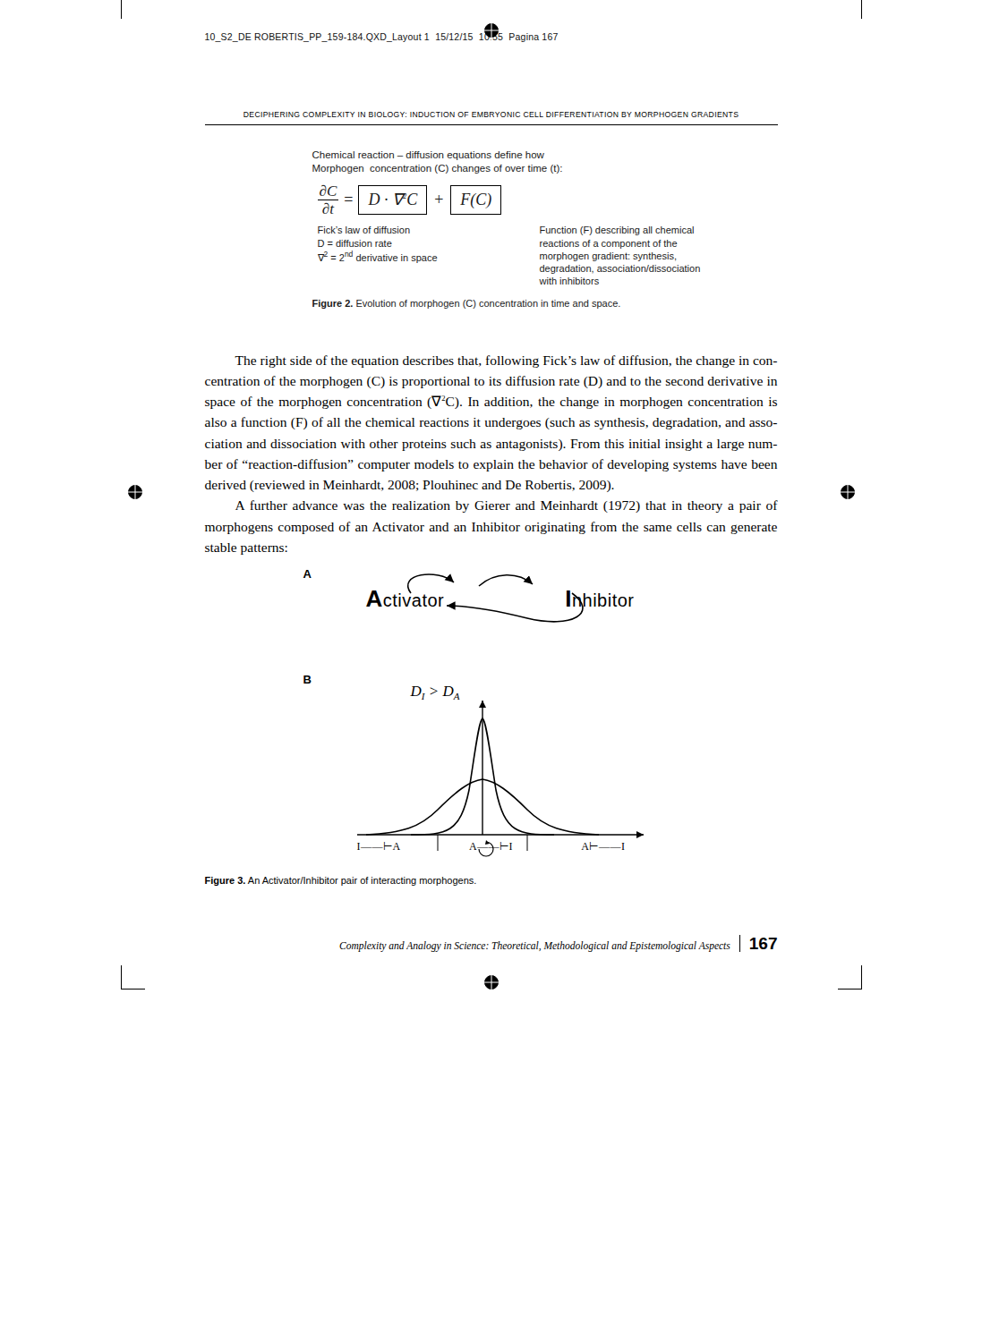10_S2_DE ROBERTIS_PP_159-184.QXD_Layout 1 15/12/15 10:55 Pagina 167
Deciphering complexity in biology: induction of embryonic cell differentiation by morphogen gradients
Chemical reaction – diffusion equations define how
Morphogen concentration (C) changes of over time (t):
∂C ∂t = D · ∇2C + F(C)
Fick’s law of diffusion
D = diffusion rate
∇2 = 2nd derivative in space
Function (F) describing all chemical reactions of a component of the morphogen gradient: synthesis, degradation, association/dissociation with inhibitors
Figure 2. Evolution of morphogen (C) concentration in time and space.
The right side of the equation describes that, following Fick’s law of diffusion, the change in concentration of the morphogen (C) is proportional to its diffusion rate (D) and to the second derivative in space of the morphogen concentration (∇2C). In addition, the change in morphogen concentration is also a function (F) of all the chemical reactions it undergoes (such as synthesis, degradation, and association and dissociation with other proteins such as antagonists). From this initial insight a large number of “reaction-diffusion” computer models to explain the behavior of developing systems have been derived (reviewed in Meinhardt, 2008; Plouhinec and De Robertis, 2009).
A further advance was the realization by Gierer and Meinhardt (1972) that in theory a pair of morphogens composed of an Activator and an Inhibitor originating from the same cells can generate stable patterns:
A
B
Activator Inhibitor
DI > DA
I——⊢A A——⊢I A⊢——I
Figure 3. An Activator/Inhibitor pair of interacting morphogens.
Complexity and Analogy in Science: Theoretical, Methodological and Epistemological Aspects 167